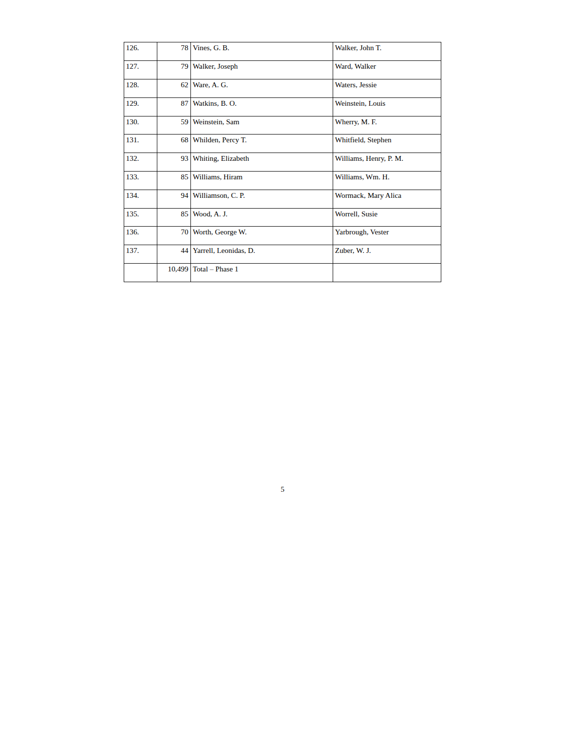| 126. | 78 | Vines, G. B. | Walker, John T. |
| 127. | 79 | Walker, Joseph | Ward, Walker |
| 128. | 62 | Ware, A. G. | Waters, Jessie |
| 129. | 87 | Watkins, B. O. | Weinstein, Louis |
| 130. | 59 | Weinstein, Sam | Wherry, M. F. |
| 131. | 68 | Whilden, Percy T. | Whitfield, Stephen |
| 132. | 93 | Whiting, Elizabeth | Williams, Henry, P. M. |
| 133. | 85 | Williams, Hiram | Williams, Wm. H. |
| 134. | 94 | Williamson, C. P. | Wormack, Mary Alica |
| 135. | 85 | Wood, A. J. | Worrell, Susie |
| 136. | 70 | Worth, George W. | Yarbrough, Vester |
| 137. | 44 | Yarrell, Leonidas, D. | Zuber, W. J. |
| | 10,499 | Total – Phase 1 | |
5